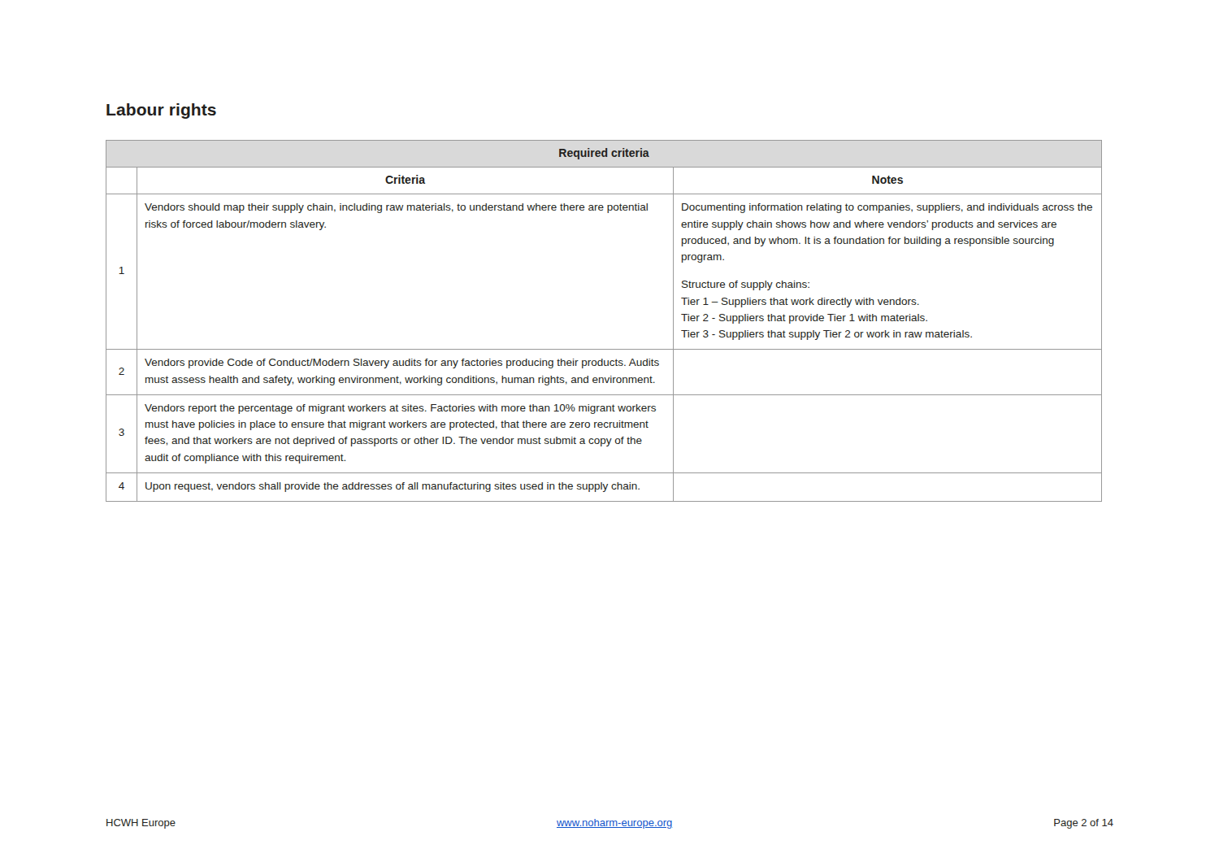Labour rights
| Required criteria |
| --- |
| | Criteria | Notes |
| 1 | Vendors should map their supply chain, including raw materials, to understand where there are potential risks of forced labour/modern slavery. | Documenting information relating to companies, suppliers, and individuals across the entire supply chain shows how and where vendors’ products and services are produced, and by whom. It is a foundation for building a responsible sourcing program. Structure of supply chains: Tier 1 – Suppliers that work directly with vendors. Tier 2 - Suppliers that provide Tier 1 with materials. Tier 3 - Suppliers that supply Tier 2 or work in raw materials. |
| 2 | Vendors provide Code of Conduct/Modern Slavery audits for any factories producing their products. Audits must assess health and safety, working environment, working conditions, human rights, and environment. | |
| 3 | Vendors report the percentage of migrant workers at sites. Factories with more than 10% migrant workers must have policies in place to ensure that migrant workers are protected, that there are zero recruitment fees, and that workers are not deprived of passports or other ID. The vendor must submit a copy of the audit of compliance with this requirement. | |
| 4 | Upon request, vendors shall provide the addresses of all manufacturing sites used in the supply chain. | |
HCWH Europe Page 2 of 14
www.noharm-europe.org